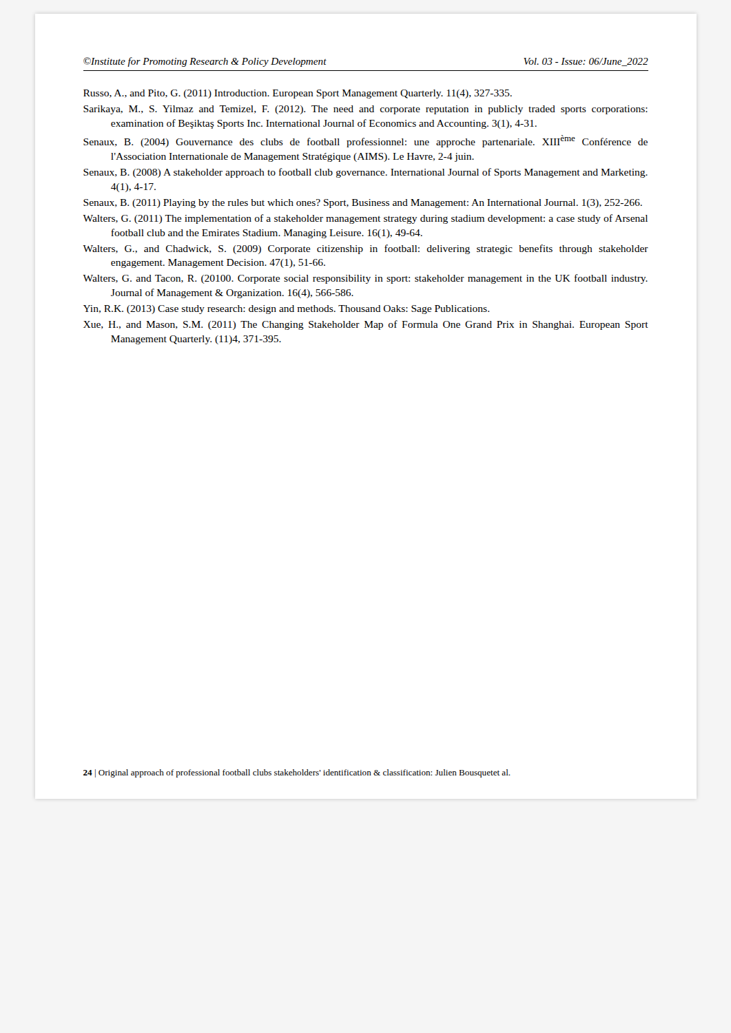©Institute for Promoting Research & Policy Development Vol. 03 - Issue: 06/June_2022
Russo, A., and Pito, G. (2011) Introduction. European Sport Management Quarterly. 11(4), 327-335.
Sarikaya, M., S. Yilmaz and Temizel, F. (2012). The need and corporate reputation in publicly traded sports corporations: examination of Beşiktaş Sports Inc. International Journal of Economics and Accounting. 3(1), 4-31.
Senaux, B. (2004) Gouvernance des clubs de football professionnel: une approche partenariale. XIIIème Conférence de l'Association Internationale de Management Stratégique (AIMS). Le Havre, 2-4 juin.
Senaux, B. (2008) A stakeholder approach to football club governance. International Journal of Sports Management and Marketing. 4(1), 4-17.
Senaux, B. (2011) Playing by the rules but which ones? Sport, Business and Management: An International Journal. 1(3), 252-266.
Walters, G. (2011) The implementation of a stakeholder management strategy during stadium development: a case study of Arsenal football club and the Emirates Stadium. Managing Leisure. 16(1), 49-64.
Walters, G., and Chadwick, S. (2009) Corporate citizenship in football: delivering strategic benefits through stakeholder engagement. Management Decision. 47(1), 51-66.
Walters, G. and Tacon, R. (20100. Corporate social responsibility in sport: stakeholder management in the UK football industry. Journal of Management & Organization. 16(4), 566-586.
Yin, R.K. (2013) Case study research: design and methods. Thousand Oaks: Sage Publications.
Xue, H., and Mason, S.M. (2011) The Changing Stakeholder Map of Formula One Grand Prix in Shanghai. European Sport Management Quarterly. (11)4, 371-395.
24 | Original approach of professional football clubs stakeholders' identification & classification: Julien Bousquetet al.